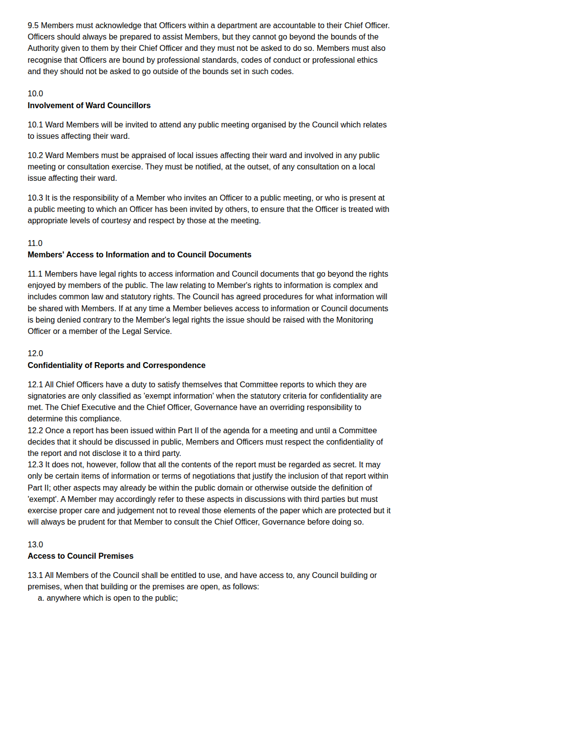9.5 Members must acknowledge that Officers within a department are accountable to their Chief Officer. Officers should always be prepared to assist Members, but they cannot go beyond the bounds of the Authority given to them by their Chief Officer and they must not be asked to do so. Members must also recognise that Officers are bound by professional standards, codes of conduct or professional ethics and they should not be asked to go outside of the bounds set in such codes.
10.0
Involvement of Ward Councillors
10.1 Ward Members will be invited to attend any public meeting organised by the Council which relates to issues affecting their ward.
10.2 Ward Members must be appraised of local issues affecting their ward and involved in any public meeting or consultation exercise. They must be notified, at the outset, of any consultation on a local issue affecting their ward.
10.3 It is the responsibility of a Member who invites an Officer to a public meeting, or who is present at a public meeting to which an Officer has been invited by others, to ensure that the Officer is treated with appropriate levels of courtesy and respect by those at the meeting.
11.0
Members' Access to Information and to Council Documents
11.1 Members have legal rights to access information and Council documents that go beyond the rights enjoyed by members of the public. The law relating to Member's rights to information is complex and includes common law and statutory rights. The Council has agreed procedures for what information will be shared with Members. If at any time a Member believes access to information or Council documents is being denied contrary to the Member's legal rights the issue should be raised with the Monitoring Officer or a member of the Legal Service.
12.0
Confidentiality of Reports and Correspondence
12.1 All Chief Officers have a duty to satisfy themselves that Committee reports to which they are signatories are only classified as 'exempt information' when the statutory criteria for confidentiality are met. The Chief Executive and the Chief Officer, Governance have an overriding responsibility to determine this compliance.
12.2 Once a report has been issued within Part II of the agenda for a meeting and until a Committee decides that it should be discussed in public, Members and Officers must respect the confidentiality of the report and not disclose it to a third party.
12.3 It does not, however, follow that all the contents of the report must be regarded as secret. It may only be certain items of information or terms of negotiations that justify the inclusion of that report within Part II; other aspects may already be within the public domain or otherwise outside the definition of 'exempt'. A Member may accordingly refer to these aspects in discussions with third parties but must exercise proper care and judgement not to reveal those elements of the paper which are protected but it will always be prudent for that Member to consult the Chief Officer, Governance before doing so.
13.0
Access to Council Premises
13.1 All Members of the Council shall be entitled to use, and have access to, any Council building or premises, when that building or the premises are open, as follows:
anywhere which is open to the public;